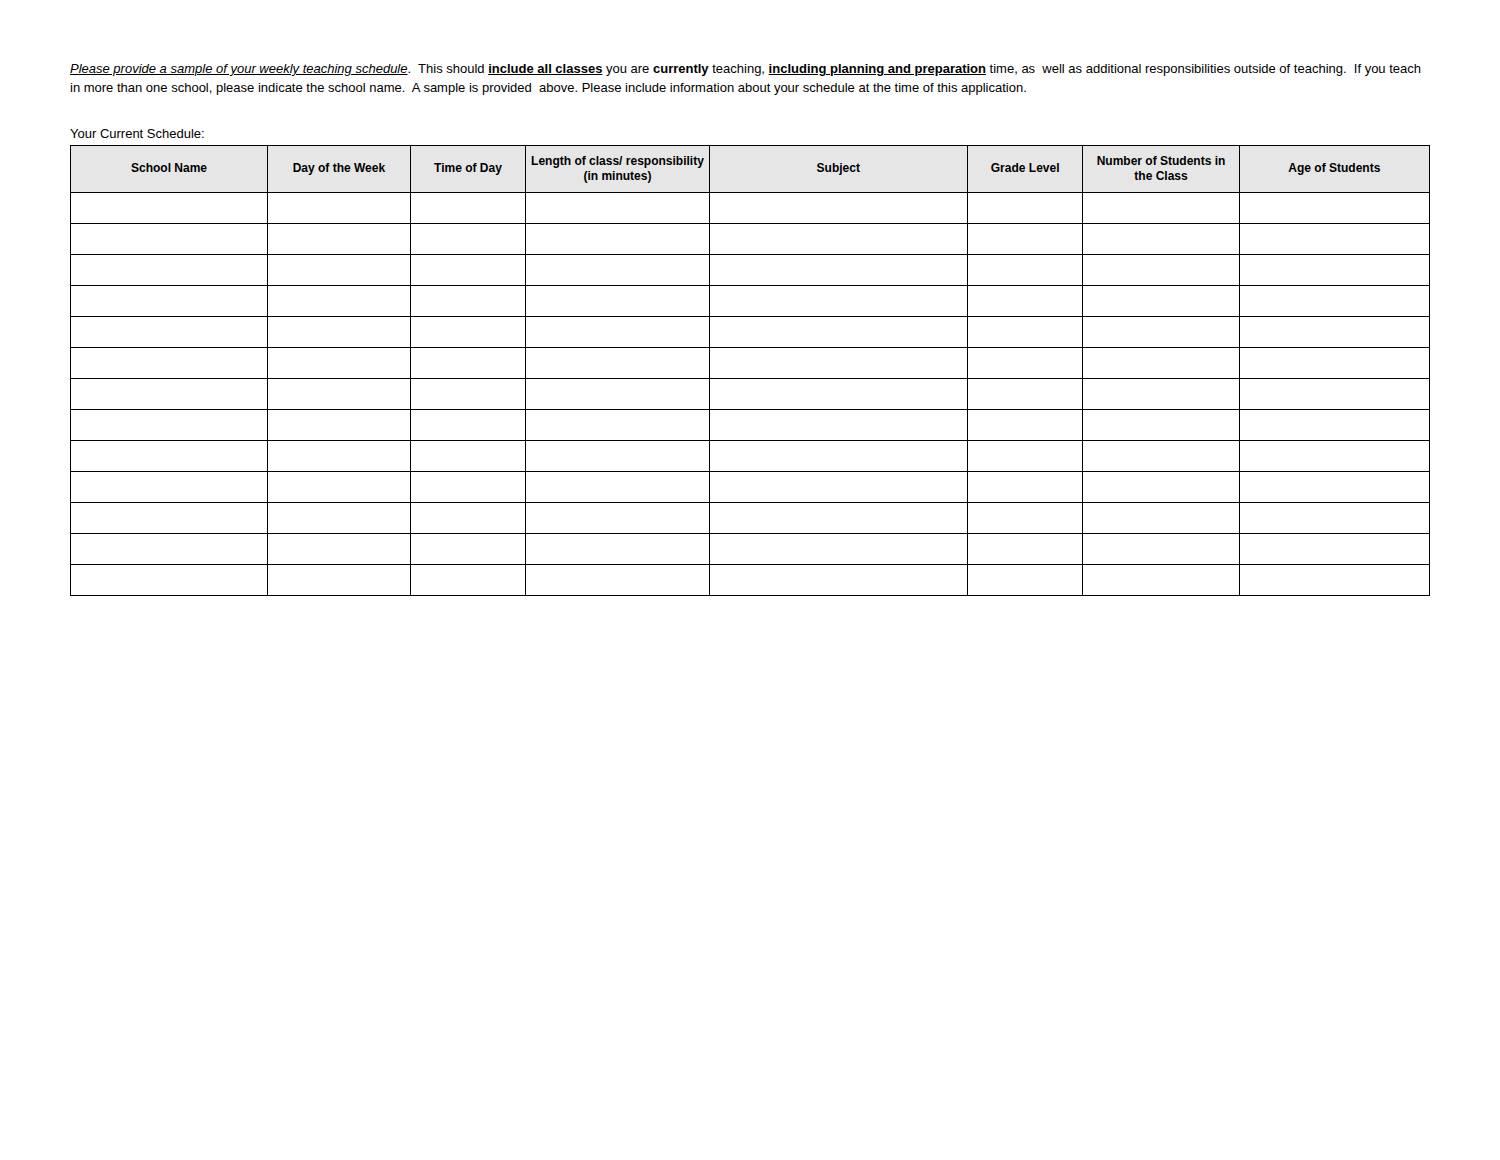Please provide a sample of your weekly teaching schedule. This should include all classes you are currently teaching, including planning and preparation time, as well as additional responsibilities outside of teaching. If you teach in more than one school, please indicate the school name. A sample is provided above. Please include information about your schedule at the time of this application.
Your Current Schedule:
| School Name | Day of the Week | Time of Day | Length of class/ responsibility (in minutes) | Subject | Grade Level | Number of Students in the Class | Age of Students |
| --- | --- | --- | --- | --- | --- | --- | --- |